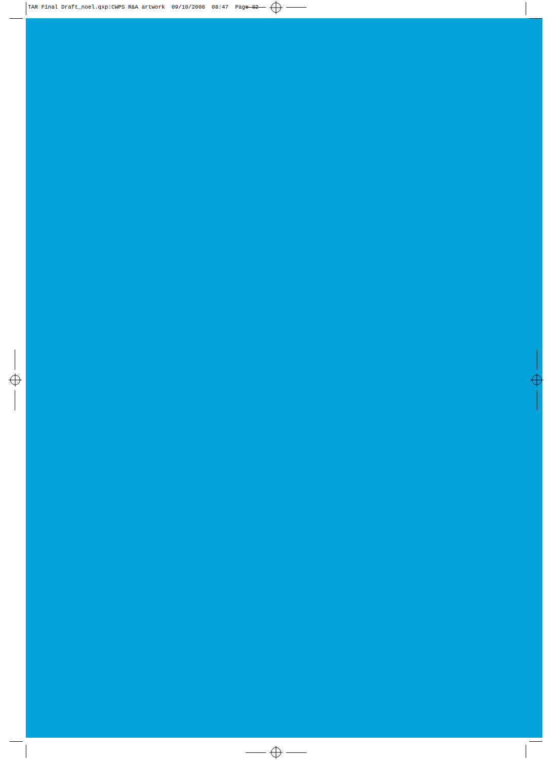TAR Final Draft_noel.qxp:CWPS R&A artwork 09/10/2008 08:47 Page 32